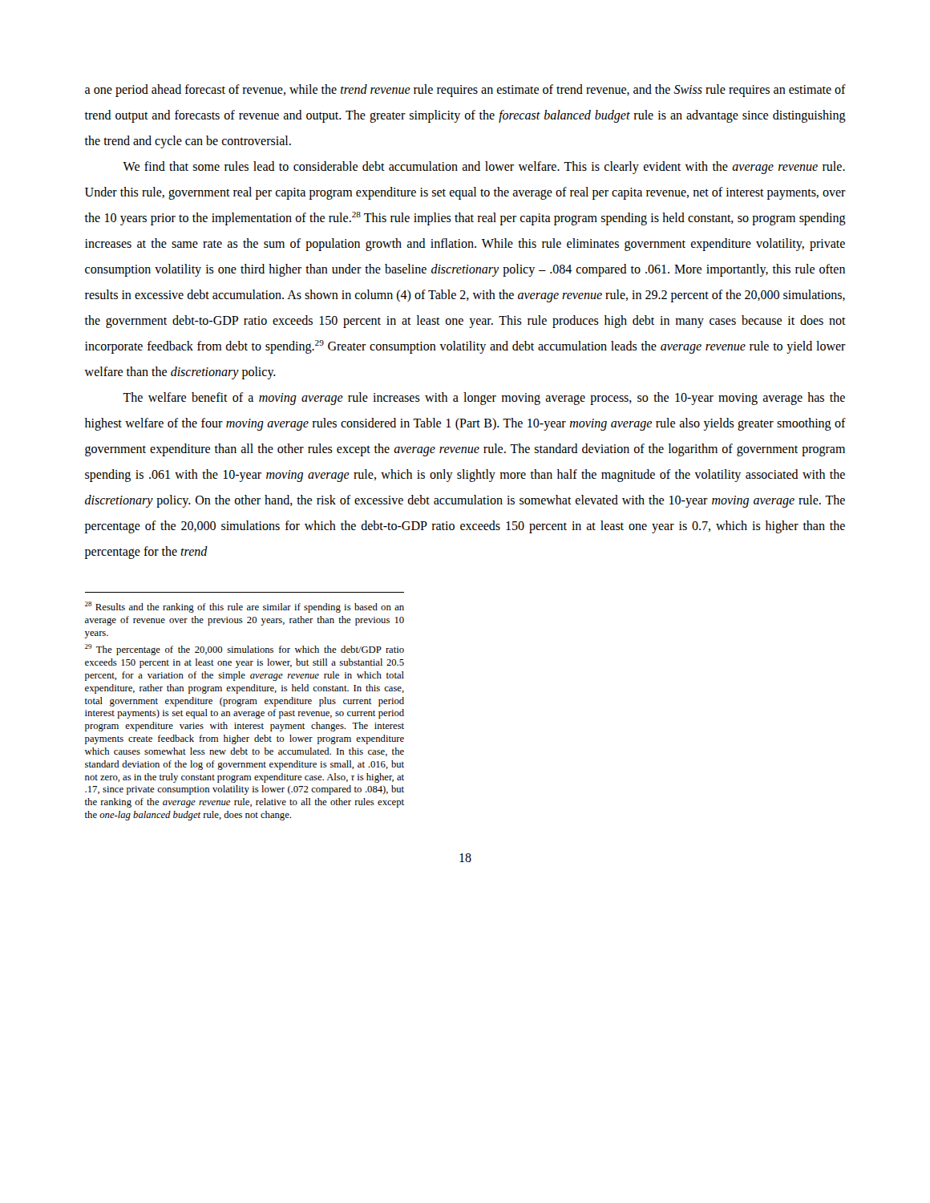a one period ahead forecast of revenue, while the trend revenue rule requires an estimate of trend revenue, and the Swiss rule requires an estimate of trend output and forecasts of revenue and output. The greater simplicity of the forecast balanced budget rule is an advantage since distinguishing the trend and cycle can be controversial.
We find that some rules lead to considerable debt accumulation and lower welfare. This is clearly evident with the average revenue rule. Under this rule, government real per capita program expenditure is set equal to the average of real per capita revenue, net of interest payments, over the 10 years prior to the implementation of the rule.28 This rule implies that real per capita program spending is held constant, so program spending increases at the same rate as the sum of population growth and inflation. While this rule eliminates government expenditure volatility, private consumption volatility is one third higher than under the baseline discretionary policy – .084 compared to .061. More importantly, this rule often results in excessive debt accumulation. As shown in column (4) of Table 2, with the average revenue rule, in 29.2 percent of the 20,000 simulations, the government debt-to-GDP ratio exceeds 150 percent in at least one year. This rule produces high debt in many cases because it does not incorporate feedback from debt to spending.29 Greater consumption volatility and debt accumulation leads the average revenue rule to yield lower welfare than the discretionary policy.
The welfare benefit of a moving average rule increases with a longer moving average process, so the 10-year moving average has the highest welfare of the four moving average rules considered in Table 1 (Part B). The 10-year moving average rule also yields greater smoothing of government expenditure than all the other rules except the average revenue rule. The standard deviation of the logarithm of government program spending is .061 with the 10-year moving average rule, which is only slightly more than half the magnitude of the volatility associated with the discretionary policy. On the other hand, the risk of excessive debt accumulation is somewhat elevated with the 10-year moving average rule. The percentage of the 20,000 simulations for which the debt-to-GDP ratio exceeds 150 percent in at least one year is 0.7, which is higher than the percentage for the trend
28 Results and the ranking of this rule are similar if spending is based on an average of revenue over the previous 20 years, rather than the previous 10 years.
29 The percentage of the 20,000 simulations for which the debt/GDP ratio exceeds 150 percent in at least one year is lower, but still a substantial 20.5 percent, for a variation of the simple average revenue rule in which total expenditure, rather than program expenditure, is held constant. In this case, total government expenditure (program expenditure plus current period interest payments) is set equal to an average of past revenue, so current period program expenditure varies with interest payment changes. The interest payments create feedback from higher debt to lower program expenditure which causes somewhat less new debt to be accumulated. In this case, the standard deviation of the log of government expenditure is small, at .016, but not zero, as in the truly constant program expenditure case. Also, τ is higher, at .17, since private consumption volatility is lower (.072 compared to .084), but the ranking of the average revenue rule, relative to all the other rules except the one-lag balanced budget rule, does not change.
18